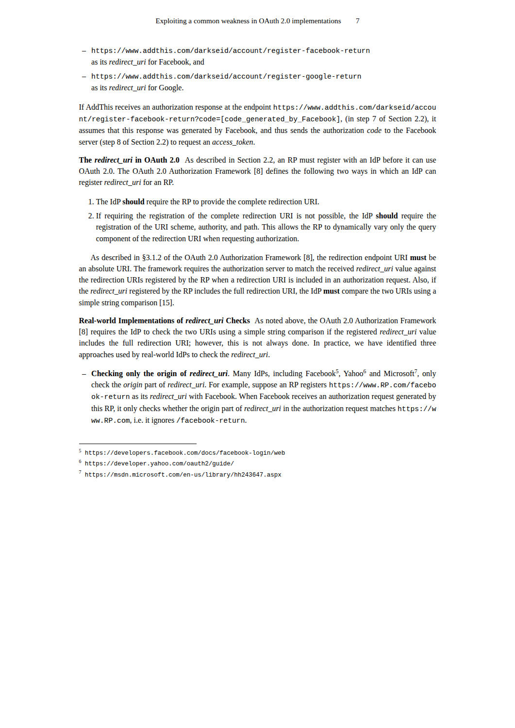Exploiting a common weakness in OAuth 2.0 implementations 7
https://www.addthis.com/darkseid/account/register-facebook-return
as its redirect_uri for Facebook, and
https://www.addthis.com/darkseid/account/register-google-return
as its redirect_uri for Google.
If AddThis receives an authorization response at the endpoint https://www.addthis.com/darkseid/account/register-facebook-return?code=[code_generated_by_Facebook], (in step 7 of Section 2.2), it assumes that this response was generated by Facebook, and thus sends the authorization code to the Facebook server (step 8 of Section 2.2) to request an access_token.
The redirect_uri in OAuth 2.0 As described in Section 2.2, an RP must register with an IdP before it can use OAuth 2.0. The OAuth 2.0 Authorization Framework [8] defines the following two ways in which an IdP can register redirect_uri for an RP.
The IdP should require the RP to provide the complete redirection URI.
If requiring the registration of the complete redirection URI is not possible, the IdP should require the registration of the URI scheme, authority, and path. This allows the RP to dynamically vary only the query component of the redirection URI when requesting authorization.
As described in §3.1.2 of the OAuth 2.0 Authorization Framework [8], the redirection endpoint URI must be an absolute URI. The framework requires the authorization server to match the received redirect_uri value against the redirection URIs registered by the RP when a redirection URI is included in an authorization request. Also, if the redirect_uri registered by the RP includes the full redirection URI, the IdP must compare the two URIs using a simple string comparison [15].
Real-world Implementations of redirect_uri Checks As noted above, the OAuth 2.0 Authorization Framework [8] requires the IdP to check the two URIs using a simple string comparison if the registered redirect_uri value includes the full redirection URI; however, this is not always done. In practice, we have identified three approaches used by real-world IdPs to check the redirect_uri.
Checking only the origin of redirect_uri. Many IdPs, including Facebook5, Yahoo6 and Microsoft7, only check the origin part of redirect_uri. For example, suppose an RP registers https://www.RP.com/facebook-return as its redirect_uri with Facebook. When Facebook receives an authorization request generated by this RP, it only checks whether the origin part of redirect_uri in the authorization request matches https://www.RP.com, i.e. it ignores /facebook-return.
5 https://developers.facebook.com/docs/facebook-login/web
6 https://developer.yahoo.com/oauth2/guide/
7 https://msdn.microsoft.com/en-us/library/hh243647.aspx